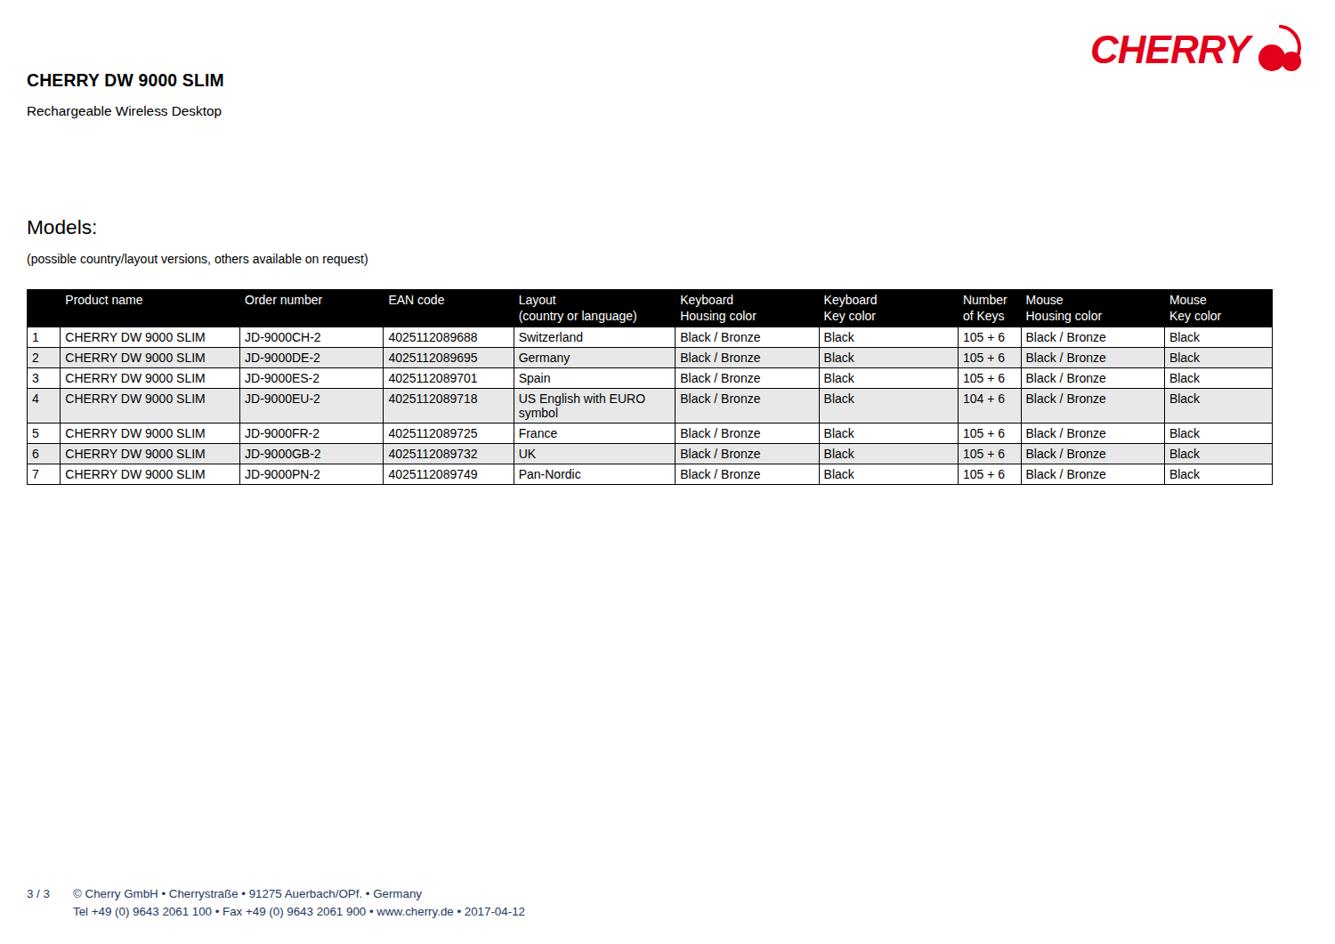CHERRY
CHERRY DW 9000 SLIM
Rechargeable Wireless Desktop
Models:
(possible country/layout versions, others available on request)
| | Product name | Order number | EAN code | Layout (country or language) | Keyboard Housing color | Keyboard Key color | Number of Keys | Mouse Housing color | Mouse Key color |
| --- | --- | --- | --- | --- | --- | --- | --- | --- | --- |
| 1 | CHERRY DW 9000 SLIM | JD-9000CH-2 | 4025112089688 | Switzerland | Black / Bronze | Black | 105 + 6 | Black / Bronze | Black |
| 2 | CHERRY DW 9000 SLIM | JD-9000DE-2 | 4025112089695 | Germany | Black / Bronze | Black | 105 + 6 | Black / Bronze | Black |
| 3 | CHERRY DW 9000 SLIM | JD-9000ES-2 | 4025112089701 | Spain | Black / Bronze | Black | 105 + 6 | Black / Bronze | Black |
| 4 | CHERRY DW 9000 SLIM | JD-9000EU-2 | 4025112089718 | US English with EURO symbol | Black / Bronze | Black | 104 + 6 | Black / Bronze | Black |
| 5 | CHERRY DW 9000 SLIM | JD-9000FR-2 | 4025112089725 | France | Black / Bronze | Black | 105 + 6 | Black / Bronze | Black |
| 6 | CHERRY DW 9000 SLIM | JD-9000GB-2 | 4025112089732 | UK | Black / Bronze | Black | 105 + 6 | Black / Bronze | Black |
| 7 | CHERRY DW 9000 SLIM | JD-9000PN-2 | 4025112089749 | Pan-Nordic | Black / Bronze | Black | 105 + 6 | Black / Bronze | Black |
3 / 3© Cherry GmbH • Cherrystraße • 91275 Auerbach/OPf. • Germany Tel +49 (0) 9643 2061 100 • Fax +49 (0) 9643 2061 900 • www.cherry.de • 2017-04-12